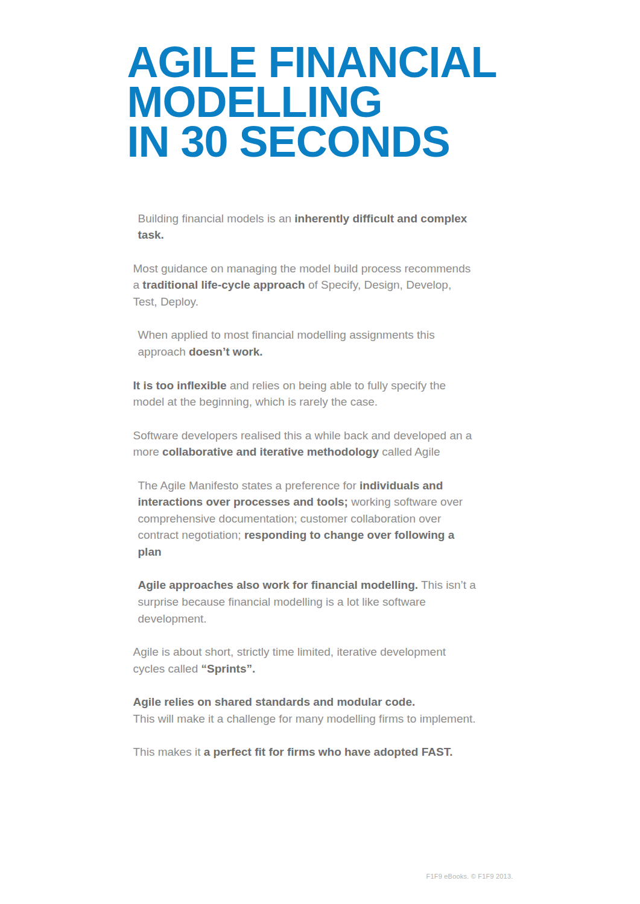Agile Financial Modelling in 30 Seconds
Building financial models is an inherently difficult and complex task.
Most guidance on managing the model build process recommends a traditional life-cycle approach of Specify, Design, Develop, Test, Deploy.
When applied to most financial modelling assignments this approach doesn’t work.
It is too inflexible and relies on being able to fully specify the model at the beginning, which is rarely the case.
Software developers realised this a while back and developed an a more collaborative and iterative methodology called Agile
The Agile Manifesto states a preference for individuals and interactions over processes and tools; working software over comprehensive documentation; customer collaboration over contract negotiation; responding to change over following a plan
Agile approaches also work for financial modelling. This isn’t a surprise because financial modelling is a lot like software development.
Agile is about short, strictly time limited, iterative development cycles called “Sprints”.
Agile relies on shared standards and modular code.
This will make it a challenge for many modelling firms to implement.
This makes it a perfect fit for firms who have adopted FAST.
F1F9 eBooks. © F1F9 2013.